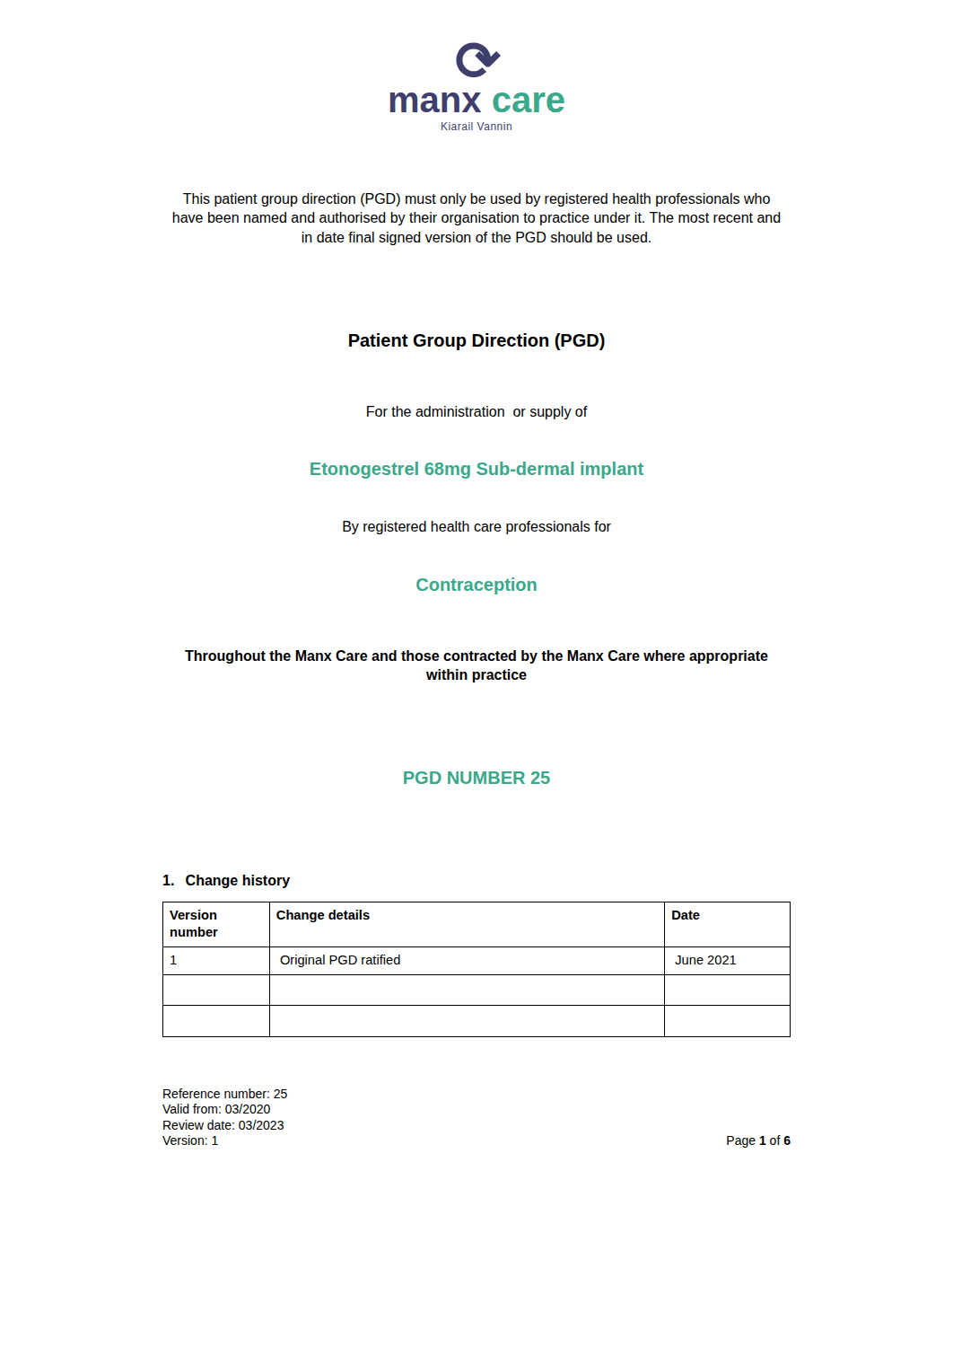⟳ manx care Kiarail Vannin
This patient group direction (PGD) must only be used by registered health professionals who have been named and authorised by their organisation to practice under it. The most recent and in date final signed version of the PGD should be used.
Patient Group Direction (PGD)
For the administration or supply of
Etonogestrel 68mg Sub-dermal implant
By registered health care professionals for
Contraception
Throughout the Manx Care and those contracted by the Manx Care where appropriate within practice
PGD NUMBER 25
1. Change history
| Version number | Change details | Date |
| --- | --- | --- |
| 1 | Original PGD ratified | June 2021 |
Reference number: 25
Valid from: 03/2020
Review date: 03/2023
Version: 1 Page 1 of 6